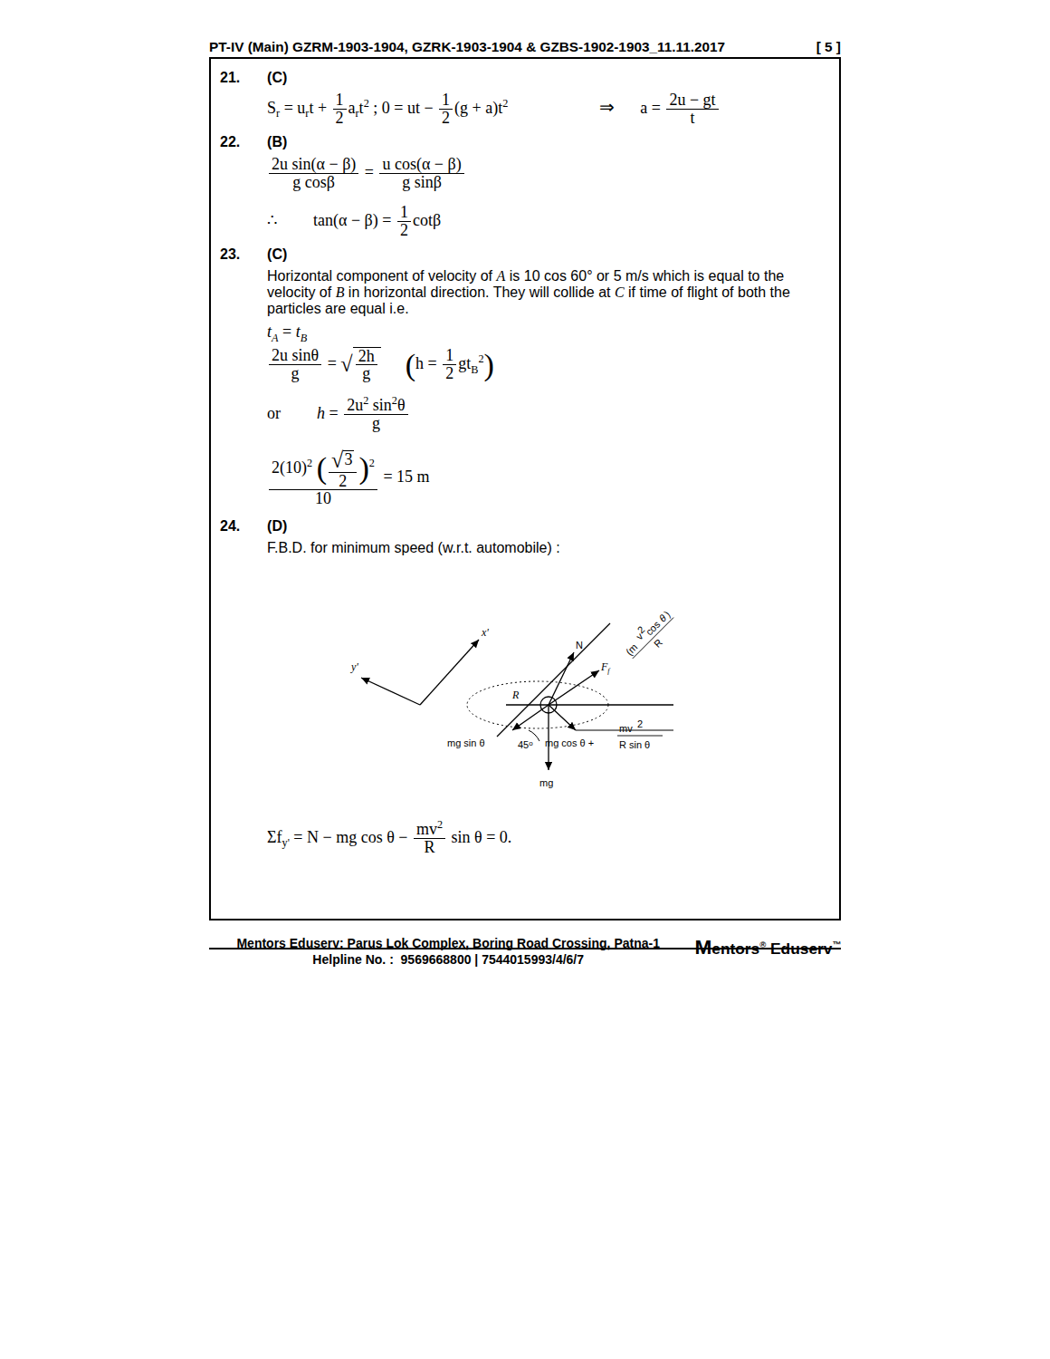PT-IV (Main) GZRM-1903-1904, GZRK-1903-1904 & GZBS-1902-1903_11.11.2017
[ 5 ]
21.
(C)
Sr = urt + 12art2 ; 0 = ut − 12(g + a)t2 ⇒ a = 2u − gt t
22.
(B)
2u sin(α − β) g cosβ = u cos(α − β) g sinβ
∴ tan(α − β) = 12cotβ
23.
(C)
Horizontal component of velocity of A is 10 cos 60° or 5 m/s which is equal to the velocity of B in horizontal direction. They will collide at C if time of flight of both the particles are equal i.e.
tA = tB
2u sinθ g = √2h g (h = 12gtB2)
or h = 2u2 sin2θ g
2(10)2 (√32)2 10 = 15 m
24.
(D)
F.B.D. for minimum speed (w.r.t. automobile) :
x' y' R N Ff (m v 2 cos θ ) R mg sin θ 45o mg cos θ + mv 2 R sin θ mg
Σfy' = N − mg cos θ − mv2 R sin θ = 0.
Mentors Eduserv: Parus Lok Complex, Boring Road Crossing, Patna-1
Helpline No. : 9569668800 | 7544015993/4/6/7
Mentors® Eduserv™